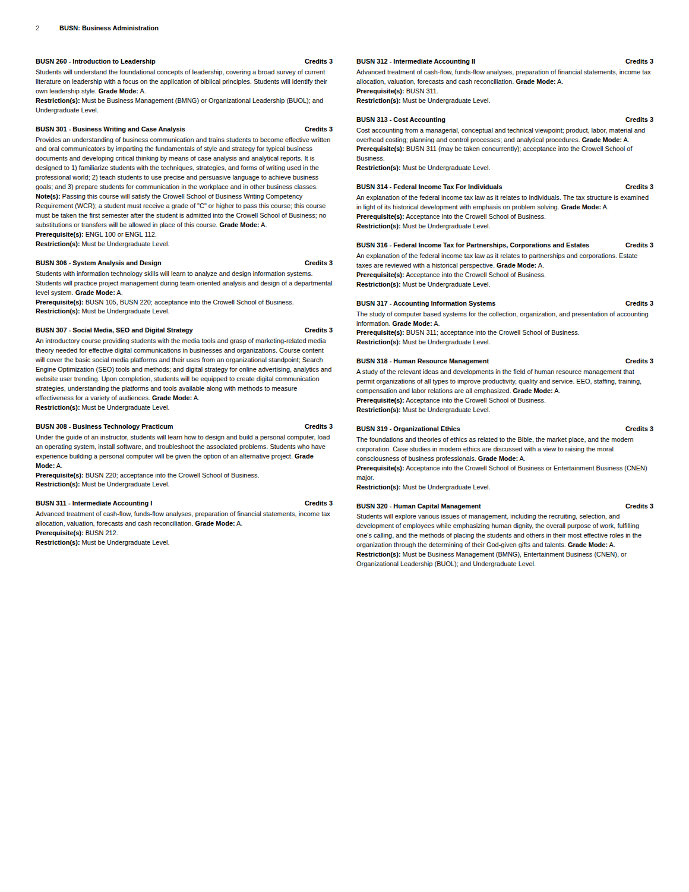2 BUSN: Business Administration
BUSN 260 - Introduction to Leadership Credits 3
Students will understand the foundational concepts of leadership, covering a broad survey of current literature on leadership with a focus on the application of biblical principles. Students will identify their own leadership style. Grade Mode: A.
Restriction(s): Must be Business Management (BMNG) or Organizational Leadership (BUOL); and Undergraduate Level.
BUSN 301 - Business Writing and Case Analysis Credits 3
Provides an understanding of business communication and trains students to become effective written and oral communicators by imparting the fundamentals of style and strategy for typical business documents and developing critical thinking by means of case analysis and analytical reports. It is designed to 1) familiarize students with the techniques, strategies, and forms of writing used in the professional world; 2) teach students to use precise and persuasive language to achieve business goals; and 3) prepare students for communication in the workplace and in other business classes. Note(s): Passing this course will satisfy the Crowell School of Business Writing Competency Requirement (WCR); a student must receive a grade of "C" or higher to pass this course; this course must be taken the first semester after the student is admitted into the Crowell School of Business; no substitutions or transfers will be allowed in place of this course. Grade Mode: A.
Prerequisite(s): ENGL 100 or ENGL 112.
Restriction(s): Must be Undergraduate Level.
BUSN 306 - System Analysis and Design Credits 3
Students with information technology skills will learn to analyze and design information systems. Students will practice project management during team-oriented analysis and design of a departmental level system. Grade Mode: A.
Prerequisite(s): BUSN 105, BUSN 220; acceptance into the Crowell School of Business.
Restriction(s): Must be Undergraduate Level.
BUSN 307 - Social Media, SEO and Digital Strategy Credits 3
An introductory course providing students with the media tools and grasp of marketing-related media theory needed for effective digital communications in businesses and organizations. Course content will cover the basic social media platforms and their uses from an organizational standpoint; Search Engine Optimization (SEO) tools and methods; and digital strategy for online advertising, analytics and website user trending. Upon completion, students will be equipped to create digital communication strategies, understanding the platforms and tools available along with methods to measure effectiveness for a variety of audiences. Grade Mode: A.
Restriction(s): Must be Undergraduate Level.
BUSN 308 - Business Technology Practicum Credits 3
Under the guide of an instructor, students will learn how to design and build a personal computer, load an operating system, install software, and troubleshoot the associated problems. Students who have experience building a personal computer will be given the option of an alternative project. Grade Mode: A.
Prerequisite(s): BUSN 220; acceptance into the Crowell School of Business.
Restriction(s): Must be Undergraduate Level.
BUSN 311 - Intermediate Accounting I Credits 3
Advanced treatment of cash-flow, funds-flow analyses, preparation of financial statements, income tax allocation, valuation, forecasts and cash reconciliation. Grade Mode: A.
Prerequisite(s): BUSN 212.
Restriction(s): Must be Undergraduate Level.
BUSN 312 - Intermediate Accounting II Credits 3
Advanced treatment of cash-flow, funds-flow analyses, preparation of financial statements, income tax allocation, valuation, forecasts and cash reconciliation. Grade Mode: A.
Prerequisite(s): BUSN 311.
Restriction(s): Must be Undergraduate Level.
BUSN 313 - Cost Accounting Credits 3
Cost accounting from a managerial, conceptual and technical viewpoint; product, labor, material and overhead costing; planning and control processes; and analytical procedures. Grade Mode: A.
Prerequisite(s): BUSN 311 (may be taken concurrently); acceptance into the Crowell School of Business.
Restriction(s): Must be Undergraduate Level.
BUSN 314 - Federal Income Tax For Individuals Credits 3
An explanation of the federal income tax law as it relates to individuals. The tax structure is examined in light of its historical development with emphasis on problem solving. Grade Mode: A.
Prerequisite(s): Acceptance into the Crowell School of Business.
Restriction(s): Must be Undergraduate Level.
BUSN 316 - Federal Income Tax for Partnerships, Corporations and Estates Credits 3
An explanation of the federal income tax law as it relates to partnerships and corporations. Estate taxes are reviewed with a historical perspective. Grade Mode: A.
Prerequisite(s): Acceptance into the Crowell School of Business.
Restriction(s): Must be Undergraduate Level.
BUSN 317 - Accounting Information Systems Credits 3
The study of computer based systems for the collection, organization, and presentation of accounting information. Grade Mode: A.
Prerequisite(s): BUSN 311; acceptance into the Crowell School of Business.
Restriction(s): Must be Undergraduate Level.
BUSN 318 - Human Resource Management Credits 3
A study of the relevant ideas and developments in the field of human resource management that permit organizations of all types to improve productivity, quality and service. EEO, staffing, training, compensation and labor relations are all emphasized. Grade Mode: A.
Prerequisite(s): Acceptance into the Crowell School of Business.
Restriction(s): Must be Undergraduate Level.
BUSN 319 - Organizational Ethics Credits 3
The foundations and theories of ethics as related to the Bible, the market place, and the modern corporation. Case studies in modern ethics are discussed with a view to raising the moral consciousness of business professionals. Grade Mode: A.
Prerequisite(s): Acceptance into the Crowell School of Business or Entertainment Business (CNEN) major.
Restriction(s): Must be Undergraduate Level.
BUSN 320 - Human Capital Management Credits 3
Students will explore various issues of management, including the recruiting, selection, and development of employees while emphasizing human dignity, the overall purpose of work, fulfilling one's calling, and the methods of placing the students and others in their most effective roles in the organization through the determining of their God-given gifts and talents. Grade Mode: A.
Restriction(s): Must be Business Management (BMNG), Entertainment Business (CNEN), or Organizational Leadership (BUOL); and Undergraduate Level.